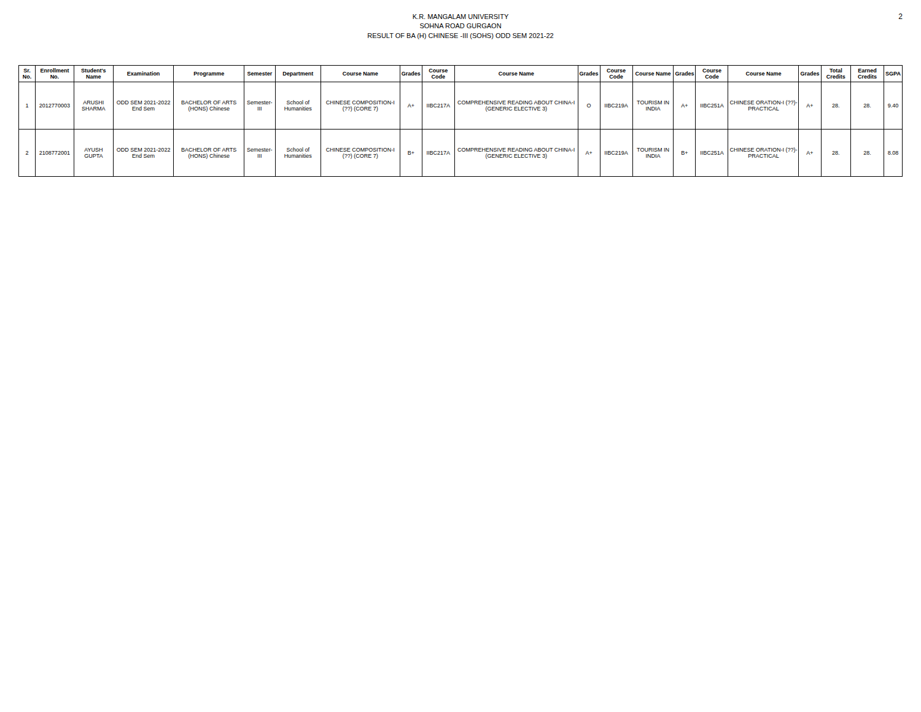2
K.R. MANGALAM UNIVERSITY
SOHNA ROAD GURGAON
RESULT OF BA (H) CHINESE -III (SOHS) ODD SEM 2021-22
| Sr. No. | Enrollment No. | Student's Name | Examination | Programme | Semester | Department | Course Name | Grades | Course Code | Course Name | Grades | Course Code | Course Name | Grades | Course Code | Course Name | Grades | Total Credits | Earned Credits | SGPA |
| --- | --- | --- | --- | --- | --- | --- | --- | --- | --- | --- | --- | --- | --- | --- | --- | --- | --- | --- | --- | --- |
| 1 | 2012770003 | ARUSHI SHARMA | ODD SEM 2021-2022 End Sem | BACHELOR OF ARTS (HONS) Chinese | Semester-III | School of Humanities | CHINESE COMPOSITION-I (??) (CORE 7) | A+ | IIBC217A | COMPREHENSIVE READING ABOUT CHINA-I (GENERIC ELECTIVE 3) | O | IIBC219A | TOURISM IN INDIA | A+ | IIBC251A | CHINESE ORATION-I (??)-PRACTICAL | A+ | 28. | 28. | 9.40 |
| 2 | 2108772001 | AYUSH GUPTA | ODD SEM 2021-2022 End Sem | BACHELOR OF ARTS (HONS) Chinese | Semester-III | School of Humanities | CHINESE COMPOSITION-I (??) (CORE 7) | B+ | IIBC217A | COMPREHENSIVE READING ABOUT CHINA-I (GENERIC ELECTIVE 3) | A+ | IIBC219A | TOURISM IN INDIA | B+ | IIBC251A | CHINESE ORATION-I (??)-PRACTICAL | A+ | 28. | 28. | 8.08 |